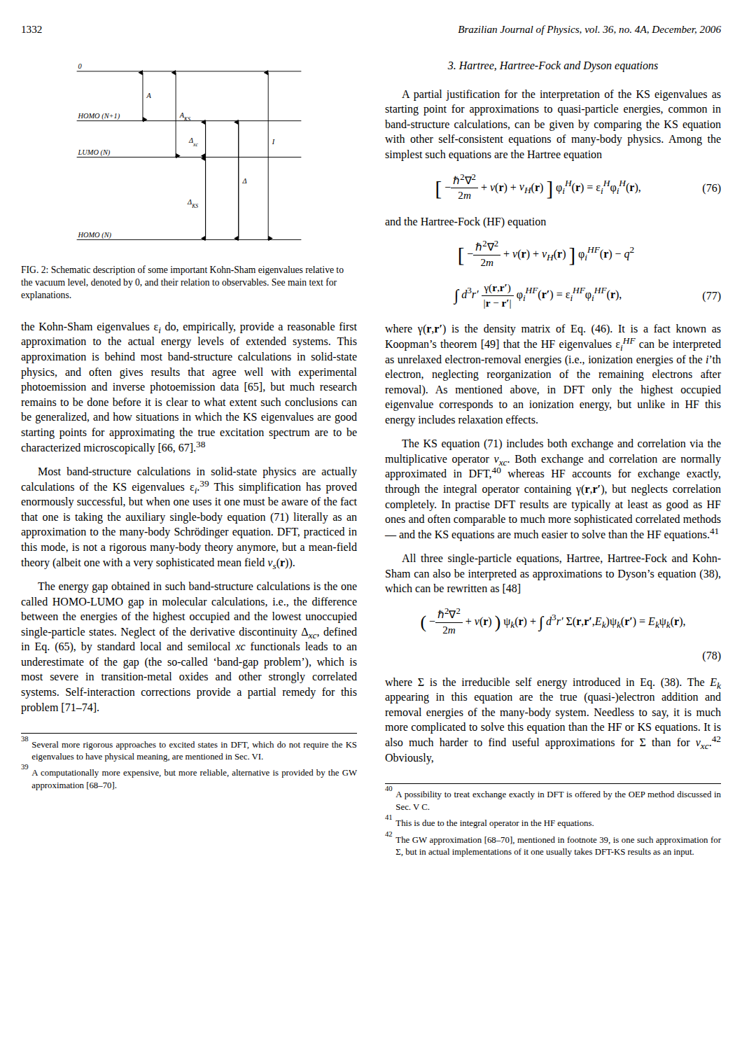1332 Brazilian Journal of Physics, vol. 36, no. 4A, December, 2006
A AKS Δxc I Δ ΔKS 0 HOMO (N+1) LUMO (N) HOMO (N)
FIG. 2: Schematic description of some important Kohn-Sham eigenvalues relative to the vacuum level, denoted by 0, and their relation to observables. See main text for explanations.
the Kohn-Sham eigenvalues εi do, empirically, provide a reasonable first approximation to the actual energy levels of extended systems. This approximation is behind most band-structure calculations in solid-state physics, and often gives results that agree well with experimental photoemission and inverse photoemission data [65], but much research remains to be done before it is clear to what extent such conclusions can be generalized, and how situations in which the KS eigenvalues are good starting points for approximating the true excitation spectrum are to be characterized microscopically [66, 67].38
Most band-structure calculations in solid-state physics are actually calculations of the KS eigenvalues εi.39 This simplification has proved enormously successful, but when one uses it one must be aware of the fact that one is taking the auxiliary single-body equation (71) literally as an approximation to the many-body Schrödinger equation. DFT, practiced in this mode, is not a rigorous many-body theory anymore, but a mean-field theory (albeit one with a very sophisticated mean field vs(r)).
The energy gap obtained in such band-structure calculations is the one called HOMO-LUMO gap in molecular calculations, i.e., the difference between the energies of the highest occupied and the lowest unoccupied single-particle states. Neglect of the derivative discontinuity Δxc, defined in Eq. (65), by standard local and semilocal xc functionals leads to an underestimate of the gap (the so-called ‘band-gap problem’), which is most severe in transition-metal oxides and other strongly correlated systems. Self-interaction corrections provide a partial remedy for this problem [71–74].
38 Several more rigorous approaches to excited states in DFT, which do not require the KS eigenvalues to have physical meaning, are mentioned in Sec. VI.
39 A computationally more expensive, but more reliable, alternative is provided by the GW approximation [68–70].
3. Hartree, Hartree-Fock and Dyson equations
A partial justification for the interpretation of the KS eigenvalues as starting point for approximations to quasi-particle energies, common in band-structure calculations, can be given by comparing the KS equation with other self-consistent equations of many-body physics. Among the simplest such equations are the Hartree equation
[ −ℏ2∇22m + v(r) + vH(r) ] φiH(r) = εiHφiH(r), (76)
and the Hartree-Fock (HF) equation
[ −ℏ2∇22m + v(r) + vH(r) ] φiHF(r) − q2
∫ d3r′ γ(r,r′)|r − r′| φiHF(r′) = εiHFφiHF(r), (77)
where γ(r,r′) is the density matrix of Eq. (46). It is a fact known as Koopman’s theorem [49] that the HF eigenvalues εiHF can be interpreted as unrelaxed electron-removal energies (i.e., ionization energies of the i’th electron, neglecting reorganization of the remaining electrons after removal). As mentioned above, in DFT only the highest occupied eigenvalue corresponds to an ionization energy, but unlike in HF this energy includes relaxation effects.
The KS equation (71) includes both exchange and correlation via the multiplicative operator vxc. Both exchange and correlation are normally approximated in DFT,40 whereas HF accounts for exchange exactly, through the integral operator containing γ(r,r′), but neglects correlation completely. In practise DFT results are typically at least as good as HF ones and often comparable to much more sophisticated correlated methods — and the KS equations are much easier to solve than the HF equations.41
All three single-particle equations, Hartree, Hartree-Fock and Kohn-Sham can also be interpreted as approximations to Dyson’s equation (38), which can be rewritten as [48]
( −ℏ2∇22m + v(r) ) ψk(r) + ∫ d3r′ Σ(r,r′,Ek)ψk(r′) = Ekψk(r),
(78)
where Σ is the irreducible self energy introduced in Eq. (38). The Ek appearing in this equation are the true (quasi-)electron addition and removal energies of the many-body system. Needless to say, it is much more complicated to solve this equation than the HF or KS equations. It is also much harder to find useful approximations for Σ than for vxc.42 Obviously,
40 A possibility to treat exchange exactly in DFT is offered by the OEP method discussed in Sec. V C.
41 This is due to the integral operator in the HF equations.
42 The GW approximation [68–70], mentioned in footnote 39, is one such approximation for Σ, but in actual implementations of it one usually takes DFT-KS results as an input.